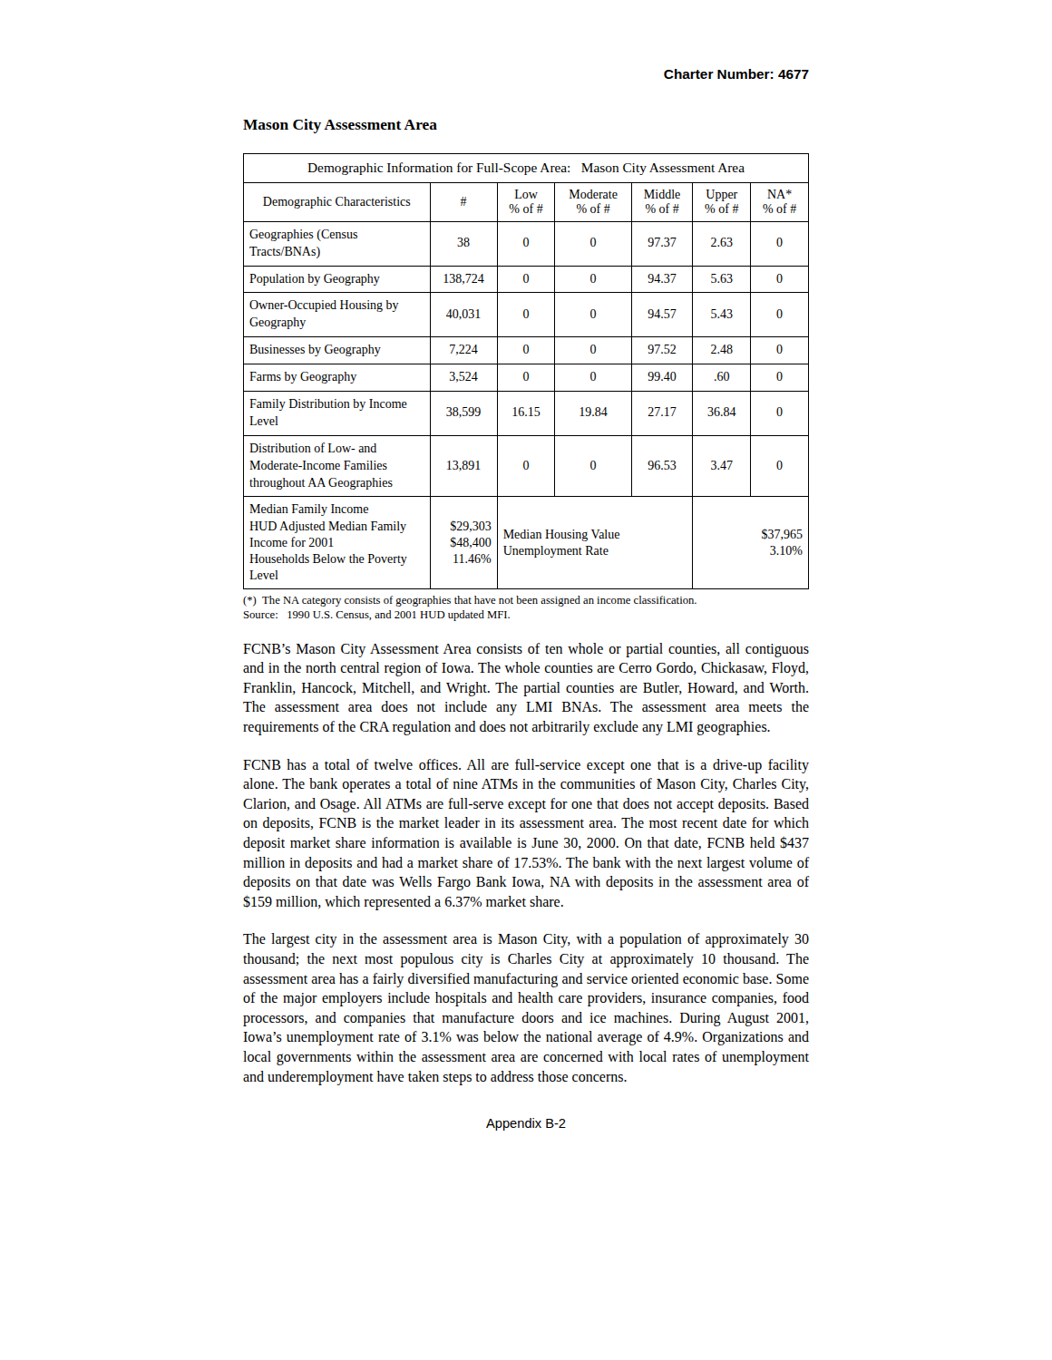Charter Number: 4677
Mason City Assessment Area
| Demographic Information for Full-Scope Area: Mason City Assessment Area |
| Demographic Characteristics | # | Low % of # | Moderate % of # | Middle % of # | Upper % of # | NA* % of # |
| Geographies (Census Tracts/BNAs) | 38 | 0 | 0 | 97.37 | 2.63 | 0 |
| Population by Geography | 138,724 | 0 | 0 | 94.37 | 5.63 | 0 |
| Owner-Occupied Housing by Geography | 40,031 | 0 | 0 | 94.57 | 5.43 | 0 |
| Businesses by Geography | 7,224 | 0 | 0 | 97.52 | 2.48 | 0 |
| Farms by Geography | 3,524 | 0 | 0 | 99.40 | .60 | 0 |
| Family Distribution by Income Level | 38,599 | 16.15 | 19.84 | 27.17 | 36.84 | 0 |
| Distribution of Low- and Moderate-Income Families throughout AA Geographies | 13,891 | 0 | 0 | 96.53 | 3.47 | 0 |
| Median Family Income HUD Adjusted Median Family Income for 2001 Households Below the Poverty Level | $29,303 $48,400 11.46% | Median Housing Value Unemployment Rate | $37,965 3.10% |
(*) The NA category consists of geographies that have not been assigned an income classification.
Source: 1990 U.S. Census, and 2001 HUD updated MFI.
FCNB’s Mason City Assessment Area consists of ten whole or partial counties, all contiguous and in the north central region of Iowa. The whole counties are Cerro Gordo, Chickasaw, Floyd, Franklin, Hancock, Mitchell, and Wright. The partial counties are Butler, Howard, and Worth. The assessment area does not include any LMI BNAs. The assessment area meets the requirements of the CRA regulation and does not arbitrarily exclude any LMI geographies.
FCNB has a total of twelve offices. All are full-service except one that is a drive-up facility alone. The bank operates a total of nine ATMs in the communities of Mason City, Charles City, Clarion, and Osage. All ATMs are full-serve except for one that does not accept deposits. Based on deposits, FCNB is the market leader in its assessment area. The most recent date for which deposit market share information is available is June 30, 2000. On that date, FCNB held $437 million in deposits and had a market share of 17.53%. The bank with the next largest volume of deposits on that date was Wells Fargo Bank Iowa, NA with deposits in the assessment area of $159 million, which represented a 6.37% market share.
The largest city in the assessment area is Mason City, with a population of approximately 30 thousand; the next most populous city is Charles City at approximately 10 thousand. The assessment area has a fairly diversified manufacturing and service oriented economic base. Some of the major employers include hospitals and health care providers, insurance companies, food processors, and companies that manufacture doors and ice machines. During August 2001, Iowa’s unemployment rate of 3.1% was below the national average of 4.9%. Organizations and local governments within the assessment area are concerned with local rates of unemployment and underemployment have taken steps to address those concerns.
Appendix B-2